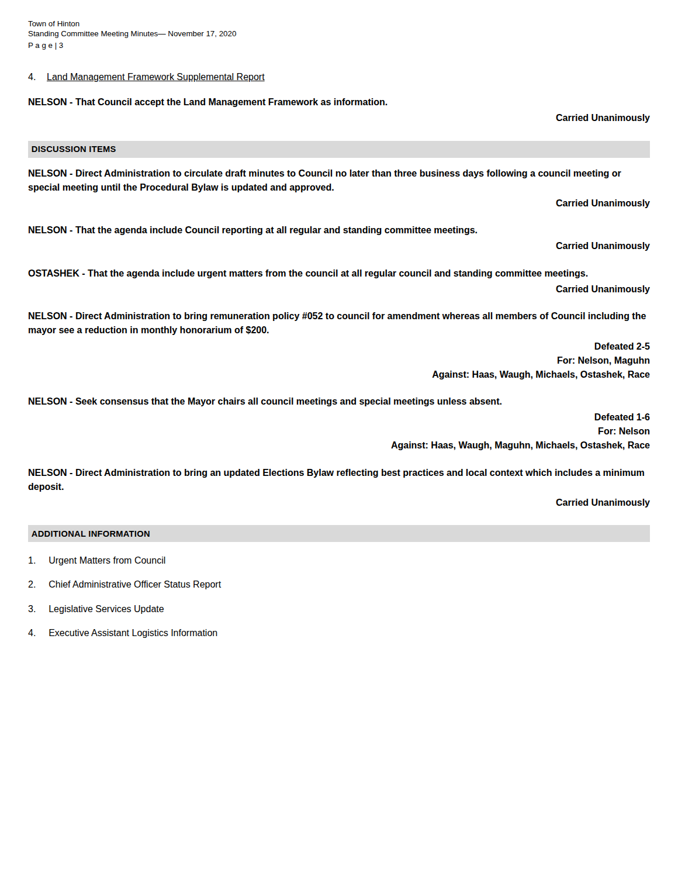Town of Hinton
Standing Committee Meeting Minutes— November 17, 2020
P a g e | 3
4. Land Management Framework Supplemental Report
NELSON - That Council accept the Land Management Framework as information.
Carried Unanimously
DISCUSSION ITEMS
NELSON - Direct Administration to circulate draft minutes to Council no later than three business days following a council meeting or special meeting until the Procedural Bylaw is updated and approved.
Carried Unanimously
NELSON - That the agenda include Council reporting at all regular and standing committee meetings.
Carried Unanimously
OSTASHEK - That the agenda include urgent matters from the council at all regular council and standing committee meetings.
Carried Unanimously
NELSON - Direct Administration to bring remuneration policy #052 to council for amendment whereas all members of Council including the mayor see a reduction in monthly honorarium of $200.
Defeated 2-5 For: Nelson, Maguhn Against: Haas, Waugh, Michaels, Ostashek, Race
NELSON - Seek consensus that the Mayor chairs all council meetings and special meetings unless absent.
Defeated 1-6 For: Nelson Against: Haas, Waugh, Maguhn, Michaels, Ostashek, Race
NELSON - Direct Administration to bring an updated Elections Bylaw reflecting best practices and local context which includes a minimum deposit.
Carried Unanimously
ADDITIONAL INFORMATION
Urgent Matters from Council
Chief Administrative Officer Status Report
Legislative Services Update
Executive Assistant Logistics Information